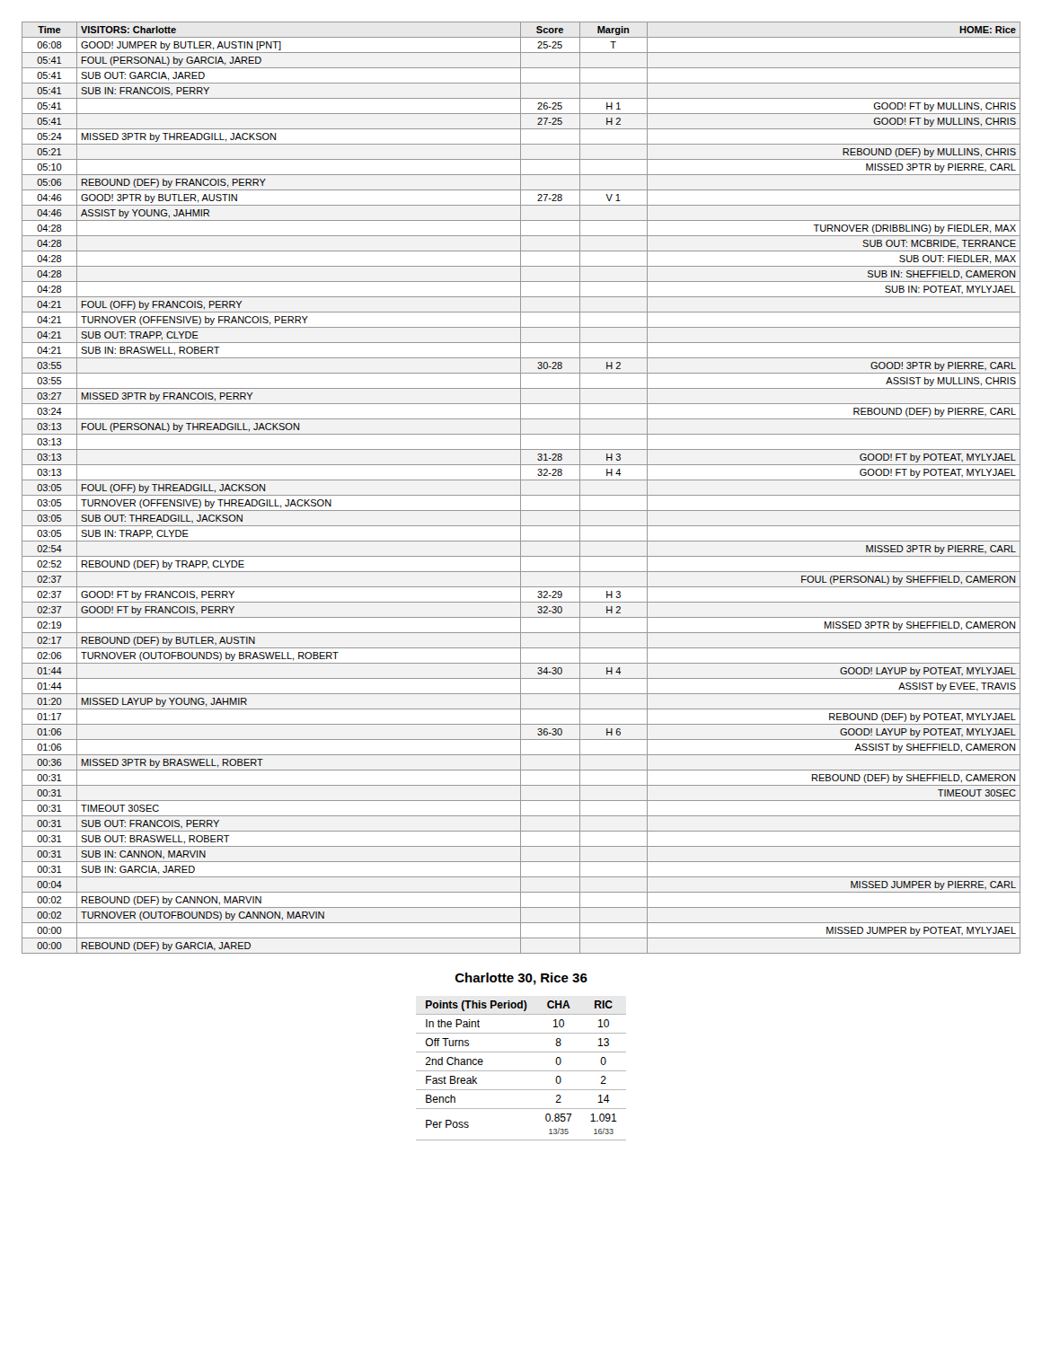| Time | VISITORS: Charlotte | Score | Margin | HOME: Rice |
| --- | --- | --- | --- | --- |
| 06:08 | GOOD! JUMPER by BUTLER, AUSTIN [PNT] | 25-25 | T | |
| 05:41 | FOUL (PERSONAL) by GARCIA, JARED | | | |
| 05:41 | SUB OUT: GARCIA, JARED | | | |
| 05:41 | SUB IN: FRANCOIS, PERRY | | | |
| 05:41 | | 26-25 | H 1 | GOOD! FT by MULLINS, CHRIS |
| 05:41 | | 27-25 | H 2 | GOOD! FT by MULLINS, CHRIS |
| 05:24 | MISSED 3PTR by THREADGILL, JACKSON | | | |
| 05:21 | | | | REBOUND (DEF) by MULLINS, CHRIS |
| 05:10 | | | | MISSED 3PTR by PIERRE, CARL |
| 05:06 | REBOUND (DEF) by FRANCOIS, PERRY | | | |
| 04:46 | GOOD! 3PTR by BUTLER, AUSTIN | 27-28 | V 1 | |
| 04:46 | ASSIST by YOUNG, JAHMIR | | | |
| 04:28 | | | | TURNOVER (DRIBBLING) by FIEDLER, MAX |
| 04:28 | | | | SUB OUT: MCBRIDE, TERRANCE |
| 04:28 | | | | SUB OUT: FIEDLER, MAX |
| 04:28 | | | | SUB IN: SHEFFIELD, CAMERON |
| 04:28 | | | | SUB IN: POTEAT, MYLYJAEL |
| 04:21 | FOUL (OFF) by FRANCOIS, PERRY | | | |
| 04:21 | TURNOVER (OFFENSIVE) by FRANCOIS, PERRY | | | |
| 04:21 | SUB OUT: TRAPP, CLYDE | | | |
| 04:21 | SUB IN: BRASWELL, ROBERT | | | |
| 03:55 | | 30-28 | H 2 | GOOD! 3PTR by PIERRE, CARL |
| 03:55 | | | | ASSIST by MULLINS, CHRIS |
| 03:27 | MISSED 3PTR by FRANCOIS, PERRY | | | |
| 03:24 | | | | REBOUND (DEF) by PIERRE, CARL |
| 03:13 | FOUL (PERSONAL) by THREADGILL, JACKSON | | | |
| 03:13 | | | | |
| 03:13 | | 31-28 | H 3 | GOOD! FT by POTEAT, MYLYJAEL |
| 03:13 | | 32-28 | H 4 | GOOD! FT by POTEAT, MYLYJAEL |
| 03:05 | FOUL (OFF) by THREADGILL, JACKSON | | | |
| 03:05 | TURNOVER (OFFENSIVE) by THREADGILL, JACKSON | | | |
| 03:05 | SUB OUT: THREADGILL, JACKSON | | | |
| 03:05 | SUB IN: TRAPP, CLYDE | | | |
| 02:54 | | | | MISSED 3PTR by PIERRE, CARL |
| 02:52 | REBOUND (DEF) by TRAPP, CLYDE | | | |
| 02:37 | | | | FOUL (PERSONAL) by SHEFFIELD, CAMERON |
| 02:37 | GOOD! FT by FRANCOIS, PERRY | 32-29 | H 3 | |
| 02:37 | GOOD! FT by FRANCOIS, PERRY | 32-30 | H 2 | |
| 02:19 | | | | MISSED 3PTR by SHEFFIELD, CAMERON |
| 02:17 | REBOUND (DEF) by BUTLER, AUSTIN | | | |
| 02:06 | TURNOVER (OUTOFBOUNDS) by BRASWELL, ROBERT | | | |
| 01:44 | | 34-30 | H 4 | GOOD! LAYUP by POTEAT, MYLYJAEL |
| 01:44 | | | | ASSIST by EVEE, TRAVIS |
| 01:20 | MISSED LAYUP by YOUNG, JAHMIR | | | |
| 01:17 | | | | REBOUND (DEF) by POTEAT, MYLYJAEL |
| 01:06 | | 36-30 | H 6 | GOOD! LAYUP by POTEAT, MYLYJAEL |
| 01:06 | | | | ASSIST by SHEFFIELD, CAMERON |
| 00:36 | MISSED 3PTR by BRASWELL, ROBERT | | | |
| 00:31 | | | | REBOUND (DEF) by SHEFFIELD, CAMERON |
| 00:31 | | | | TIMEOUT 30SEC |
| 00:31 | TIMEOUT 30SEC | | | |
| 00:31 | SUB OUT: FRANCOIS, PERRY | | | |
| 00:31 | SUB OUT: BRASWELL, ROBERT | | | |
| 00:31 | SUB IN: CANNON, MARVIN | | | |
| 00:31 | SUB IN: GARCIA, JARED | | | |
| 00:04 | | | | MISSED JUMPER by PIERRE, CARL |
| 00:02 | REBOUND (DEF) by CANNON, MARVIN | | | |
| 00:02 | TURNOVER (OUTOFBOUNDS) by CANNON, MARVIN | | | |
| 00:00 | | | | MISSED JUMPER by POTEAT, MYLYJAEL |
| 00:00 | REBOUND (DEF) by GARCIA, JARED | | | |
Charlotte 30, Rice 36
| Points (This Period) | CHA | RIC |
| --- | --- | --- |
| In the Paint | 10 | 10 |
| Off Turns | 8 | 13 |
| 2nd Chance | 0 | 0 |
| Fast Break | 0 | 2 |
| Bench | 2 | 14 |
| Per Poss | 0.857 13/35 | 1.091 16/33 |